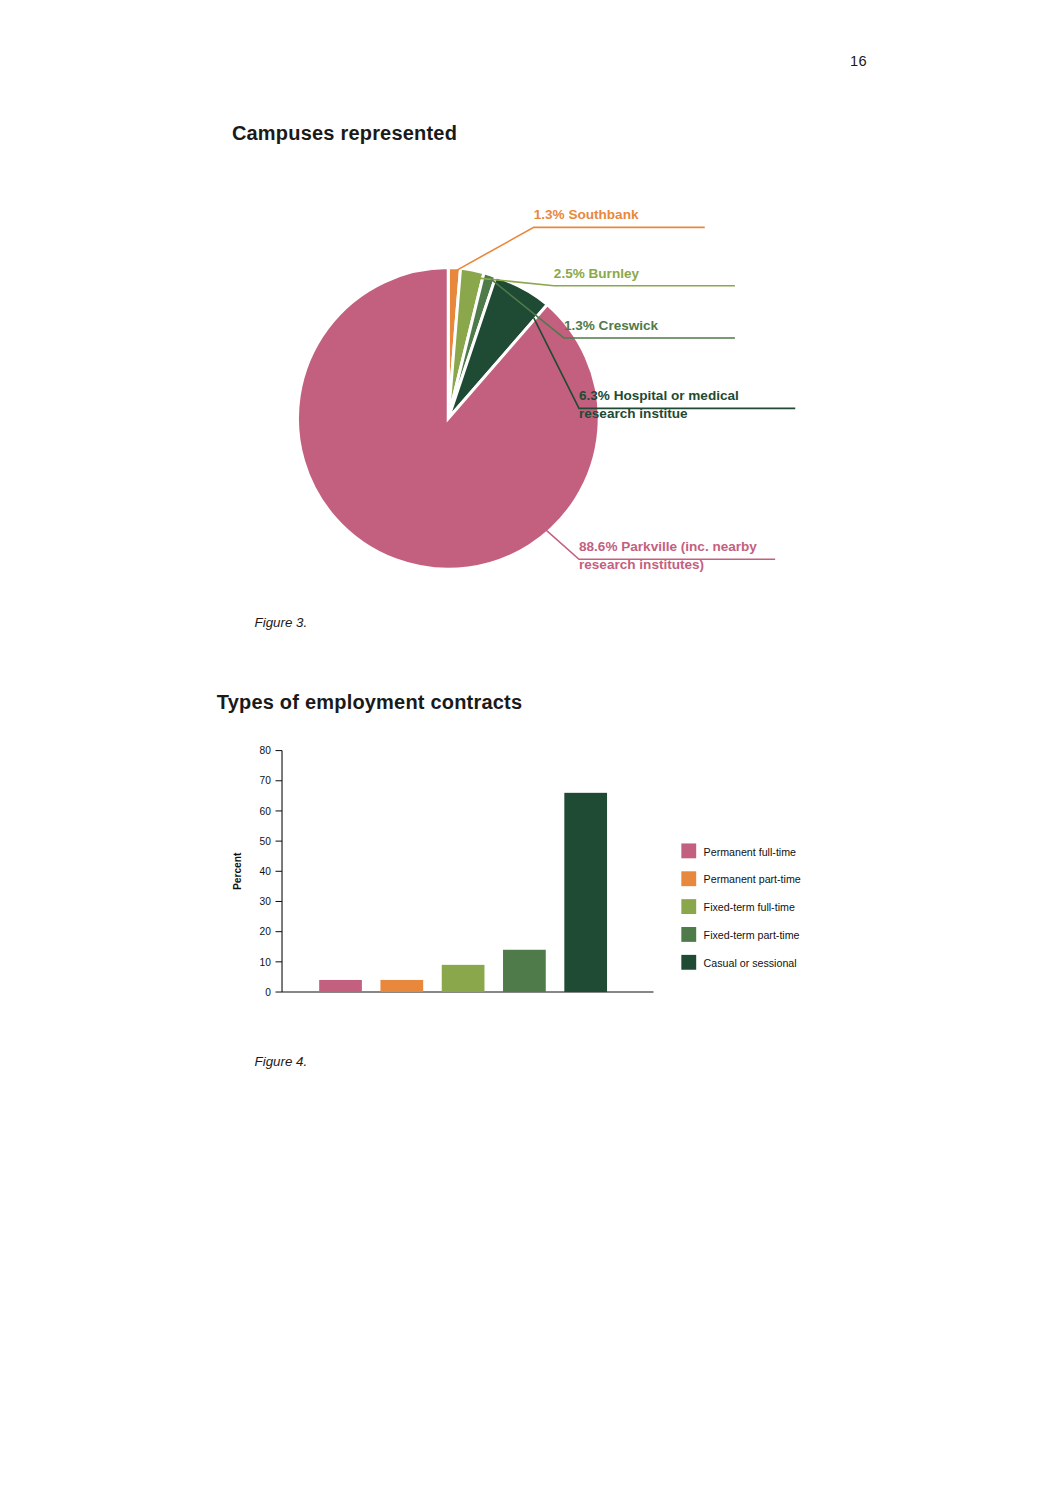16
Campuses represented
Campuses represented Pie chart. Parkville (inc. nearby research institutes) 88.6%. Hospital or medical research institute 6.3%. Burnley 2.5%. Southbank 1.3%. Creswick 1.3%. 1.3% Southbank 2.5% Burnley 1.3% Creswick 6.3% Hospital or medical research institue 88.6% Parkville (inc. nearby research institutes)
Figure 3.
Types of employment contracts
Types of employment contracts Bar chart showing percentage by contract type: Permanent full-time ~4%, Permanent part-time ~4%, Fixed-term full-time ~9%, Fixed-term part-time ~14%, Casual or sessional ~66%. 0 10 20 30 40 50 60 70 80 Percent Permanent full-time Permanent part-time Fixed-term full-time Fixed-term part-time Casual or sessional
Figure 4.